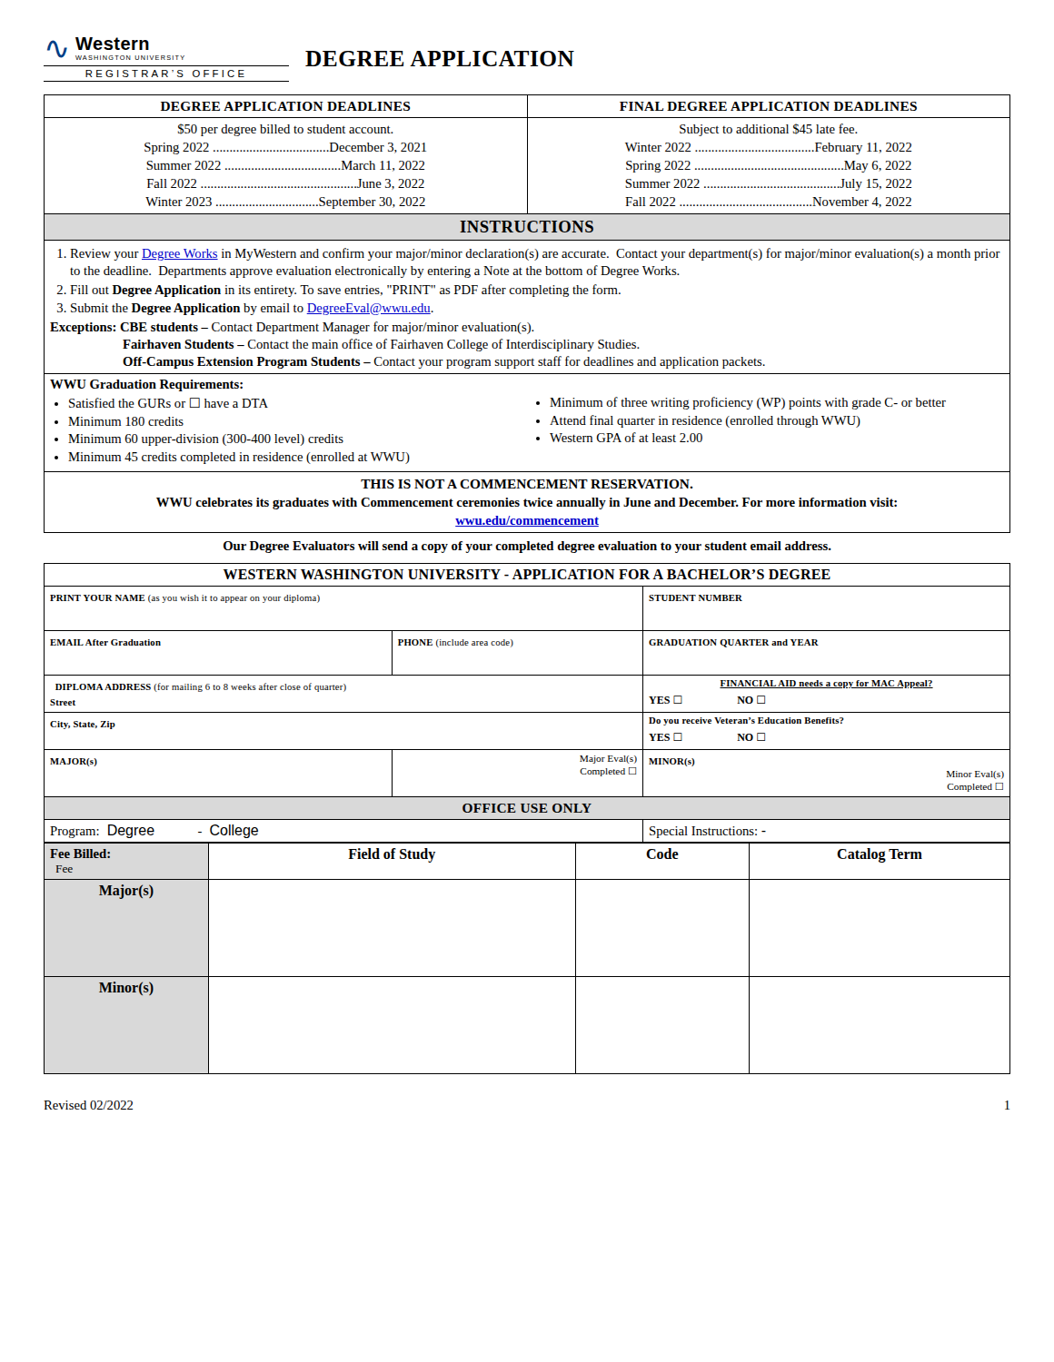∿
Western
WASHINGTON UNIVERSITY
REGISTRAR’S OFFICE
DEGREE APPLICATION
| DEGREE APPLICATION DEADLINES | FINAL DEGREE APPLICATION DEADLINES |
| $50 per degree billed to student account. Spring 2022 ................................... December 3, 2021 Summer 2022 ................................... March 11, 2022 Fall 2022 ............................................... June 3, 2022 Winter 2023 ............................... September 30, 2022 | Subject to additional $45 late fee. Winter 2022 .................................... February 11, 2022 Spring 2022 ............................................. May 6, 2022 Summer 2022 ......................................... July 15, 2022 Fall 2022 ........................................ November 4, 2022 |
| INSTRUCTIONS |
| Review your Degree Works in MyWestern and confirm your major/minor declaration(s) are accurate. Contact your department(s) for major/minor evaluation(s) a month prior to the deadline. Departments approve evaluation electronically by entering a Note at the bottom of Degree Works. Fill out Degree Application in its entirety. To save entries, "PRINT" as PDF after completing the form. Submit the Degree Application by email to DegreeEval@wwu.edu . Exceptions: CBE students – Contact Department Manager for major/minor evaluation(s). Fairhaven Students – Contact the main office of Fairhaven College of Interdisciplinary Studies. Off-Campus Extension Program Students – Contact your program support staff for deadlines and application packets. |
| WWU Graduation Requirements: Satisfied the GURs or ☐ have a DTA Minimum 180 credits Minimum 60 upper-division (300-400 level) credits Minimum 45 credits completed in residence (enrolled at WWU) Minimum of three writing proficiency (WP) points with grade C- or better Attend final quarter in residence (enrolled through WWU) Western GPA of at least 2.00 |
| THIS IS NOT A COMMENCEMENT RESERVATION. WWU celebrates its graduates with Commencement ceremonies twice annually in June and December. For more information visit: wwu.edu/commencement |
Our Degree Evaluators will send a copy of your completed degree evaluation to your student email address.
| WESTERN WASHINGTON UNIVERSITY - APPLICATION FOR A BACHELOR’S DEGREE |
| PRINT YOUR NAME (as you wish it to appear on your diploma) | STUDENT NUMBER |
| EMAIL After Graduation | PHONE (include area code) | GRADUATION QUARTER and YEAR |
| DIPLOMA ADDRESS (for mailing 6 to 8 weeks after close of quarter) Street | FINANCIAL AID needs a copy for MAC Appeal? YES ☐ NO ☐ |
| City, State, Zip | Do you receive Veteran’s Education Benefits? YES ☐ NO ☐ |
| MAJOR(s) | Major Eval(s) Completed ☐ | MINOR(s) Minor Eval(s) Completed ☐ |
| OFFICE USE ONLY |
| Program: Degree - College | Special Instructions: - |
| Fee Billed: Fee | Field of Study | Code | Catalog Term |
| Major(s) | | | |
| Minor(s) | | | |
Revised 02/2022
1